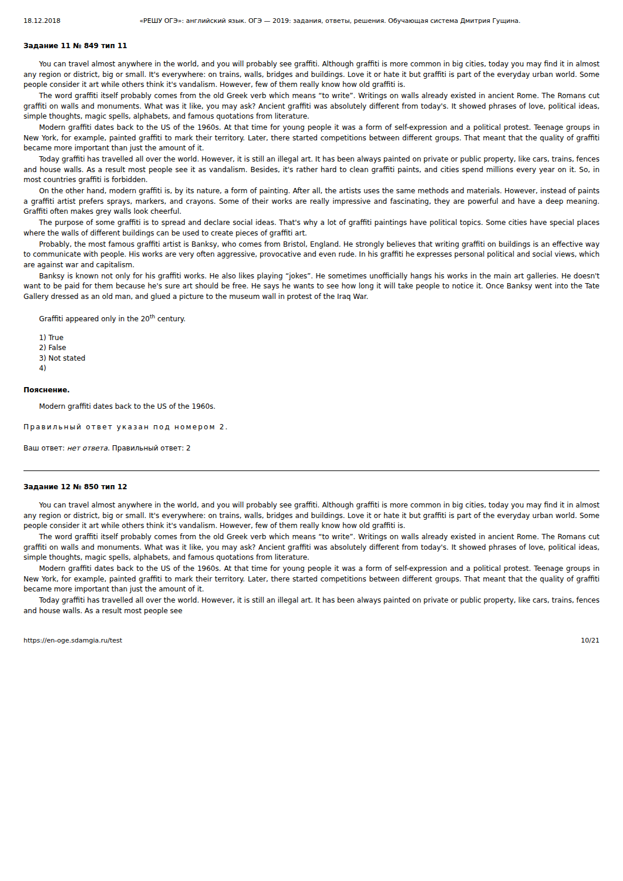18.12.2018 «РЕШУ ОГЭ»: английский язык. ОГЭ — 2019: задания, ответы, решения. Обучающая система Дмитрия Гущина.
Задание 11 № 849 тип 11
You can travel almost anywhere in the world, and you will probably see graffiti. Although graffiti is more common in big cities, today you may find it in almost any region or district, big or small. It's everywhere: on trains, walls, bridges and buildings. Love it or hate it but graffiti is part of the everyday urban world. Some people consider it art while others think it's vandalism. However, few of them really know how old graffiti is.
The word graffiti itself probably comes from the old Greek verb which means “to write”. Writings on walls already existed in ancient Rome. The Romans cut graffiti on walls and monuments. What was it like, you may ask? Ancient graffiti was absolutely different from today's. It showed phrases of love, political ideas, simple thoughts, magic spells, alphabets, and famous quotations from literature.
Modern graffiti dates back to the US of the 1960s. At that time for young people it was a form of self-expression and a political protest. Teenage groups in New York, for example, painted graffiti to mark their territory. Later, there started competitions between different groups. That meant that the quality of graffiti became more important than just the amount of it.
Today graffiti has travelled all over the world. However, it is still an illegal art. It has been always painted on private or public property, like cars, trains, fences and house walls. As a result most people see it as vandalism. Besides, it's rather hard to clean graffiti paints, and cities spend millions every year on it. So, in most countries graffiti is forbidden.
On the other hand, modern graffiti is, by its nature, a form of painting. After all, the artists uses the same methods and materials. However, instead of paints a graffiti artist prefers sprays, markers, and crayons. Some of their works are really impressive and fascinating, they are powerful and have a deep meaning. Graffiti often makes grey walls look cheerful.
The purpose of some graffiti is to spread and declare social ideas. That's why a lot of graffiti paintings have political topics. Some cities have special places where the walls of different buildings can be used to create pieces of graffiti art.
Probably, the most famous graffiti artist is Banksy, who comes from Bristol, England. He strongly believes that writing graffiti on buildings is an effective way to communicate with people. His works are very often aggressive, provocative and even rude. In his graffiti he expresses personal political and social views, which are against war and capitalism.
Banksy is known not only for his graffiti works. He also likes playing “jokes”. He sometimes unofficially hangs his works in the main art galleries. He doesn't want to be paid for them because he's sure art should be free. He says he wants to see how long it will take people to notice it. Once Banksy went into the Tate Gallery dressed as an old man, and glued a picture to the museum wall in protest of the Iraq War.
Graffiti appeared only in the 20th century.
1) True
2) False
3) Not stated
4)
Пояснение.
Modern graffiti dates back to the US of the 1960s.
Правильный ответ указан под номером 2.
Ваш ответ: нет ответа. Правильный ответ: 2
Задание 12 № 850 тип 12
You can travel almost anywhere in the world, and you will probably see graffiti. Although graffiti is more common in big cities, today you may find it in almost any region or district, big or small. It's everywhere: on trains, walls, bridges and buildings. Love it or hate it but graffiti is part of the everyday urban world. Some people consider it art while others think it's vandalism. However, few of them really know how old graffiti is.
The word graffiti itself probably comes from the old Greek verb which means “to write”. Writings on walls already existed in ancient Rome. The Romans cut graffiti on walls and monuments. What was it like, you may ask? Ancient graffiti was absolutely different from today's. It showed phrases of love, political ideas, simple thoughts, magic spells, alphabets, and famous quotations from literature.
Modern graffiti dates back to the US of the 1960s. At that time for young people it was a form of self-expression and a political protest. Teenage groups in New York, for example, painted graffiti to mark their territory. Later, there started competitions between different groups. That meant that the quality of graffiti became more important than just the amount of it.
Today graffiti has travelled all over the world. However, it is still an illegal art. It has been always painted on private or public property, like cars, trains, fences and house walls. As a result most people see
https://en-oge.sdamgia.ru/test 10/21